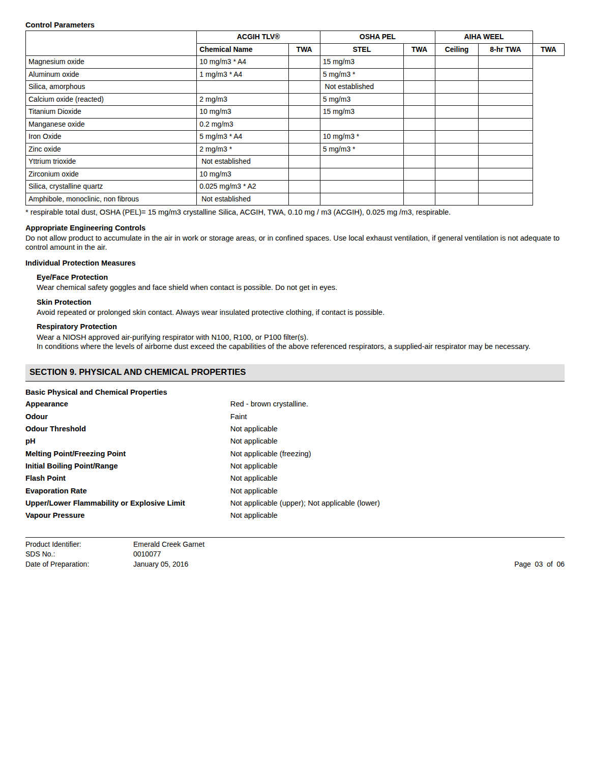Control Parameters
| | ACGIH TLV® | OSHA PEL | AIHA WEEL |
| --- | --- | --- | --- |
| Chemical Name | TWA | STEL | TWA | Ceiling | 8-hr TWA | TWA |
| Magnesium oxide | 10 mg/m3 * A4 | | 15 mg/m3 | | | |
| Aluminum oxide | 1 mg/m3 * A4 | | 5 mg/m3 * | | | |
| Silica, amorphous | | | Not established | | | |
| Calcium oxide (reacted) | 2 mg/m3 | | 5 mg/m3 | | | |
| Titanium Dioxide | 10 mg/m3 | | 15 mg/m3 | | | |
| Manganese oxide | 0.2 mg/m3 | | | | | |
| Iron Oxide | 5 mg/m3 * A4 | | 10 mg/m3 * | | | |
| Zinc oxide | 2 mg/m3 * | | 5 mg/m3 * | | | |
| Yttrium trioxide | Not established | | | | | |
| Zirconium oxide | 10 mg/m3 | | | | | |
| Silica, crystalline quartz | 0.025 mg/m3 * A2 | | | | | |
| Amphibole, monoclinic, non fibrous | Not established | | | | | |
* respirable total dust, OSHA (PEL)= 15 mg/m3 crystalline Silica, ACGIH, TWA, 0.10 mg / m3 (ACGIH), 0.025 mg /m3, respirable.
Appropriate Engineering Controls
Do not allow product to accumulate in the air in work or storage areas, or in confined spaces. Use local exhaust ventilation, if general ventilation is not adequate to control amount in the air.
Individual Protection Measures
Eye/Face Protection
Wear chemical safety goggles and face shield when contact is possible. Do not get in eyes.
Skin Protection
Avoid repeated or prolonged skin contact. Always wear insulated protective clothing, if contact is possible.
Respiratory Protection
Wear a NIOSH approved air-purifying respirator with N100, R100, or P100 filter(s).
In conditions where the levels of airborne dust exceed the capabilities of the above referenced respirators, a supplied-air respirator may be necessary.
SECTION 9. PHYSICAL AND CHEMICAL PROPERTIES
Basic Physical and Chemical Properties
| Appearance | Red - brown crystalline. |
| Odour | Faint |
| Odour Threshold | Not applicable |
| pH | Not applicable |
| Melting Point/Freezing Point | Not applicable (freezing) |
| Initial Boiling Point/Range | Not applicable |
| Flash Point | Not applicable |
| Evaporation Rate | Not applicable |
| Upper/Lower Flammability or Explosive Limit | Not applicable (upper); Not applicable (lower) |
| Vapour Pressure | Not applicable |
| Product Identifier: | Emerald Creek Garnet | Page 03 of 06 |
| SDS No.: | 0010077 |
| Date of Preparation: | January 05, 2016 |